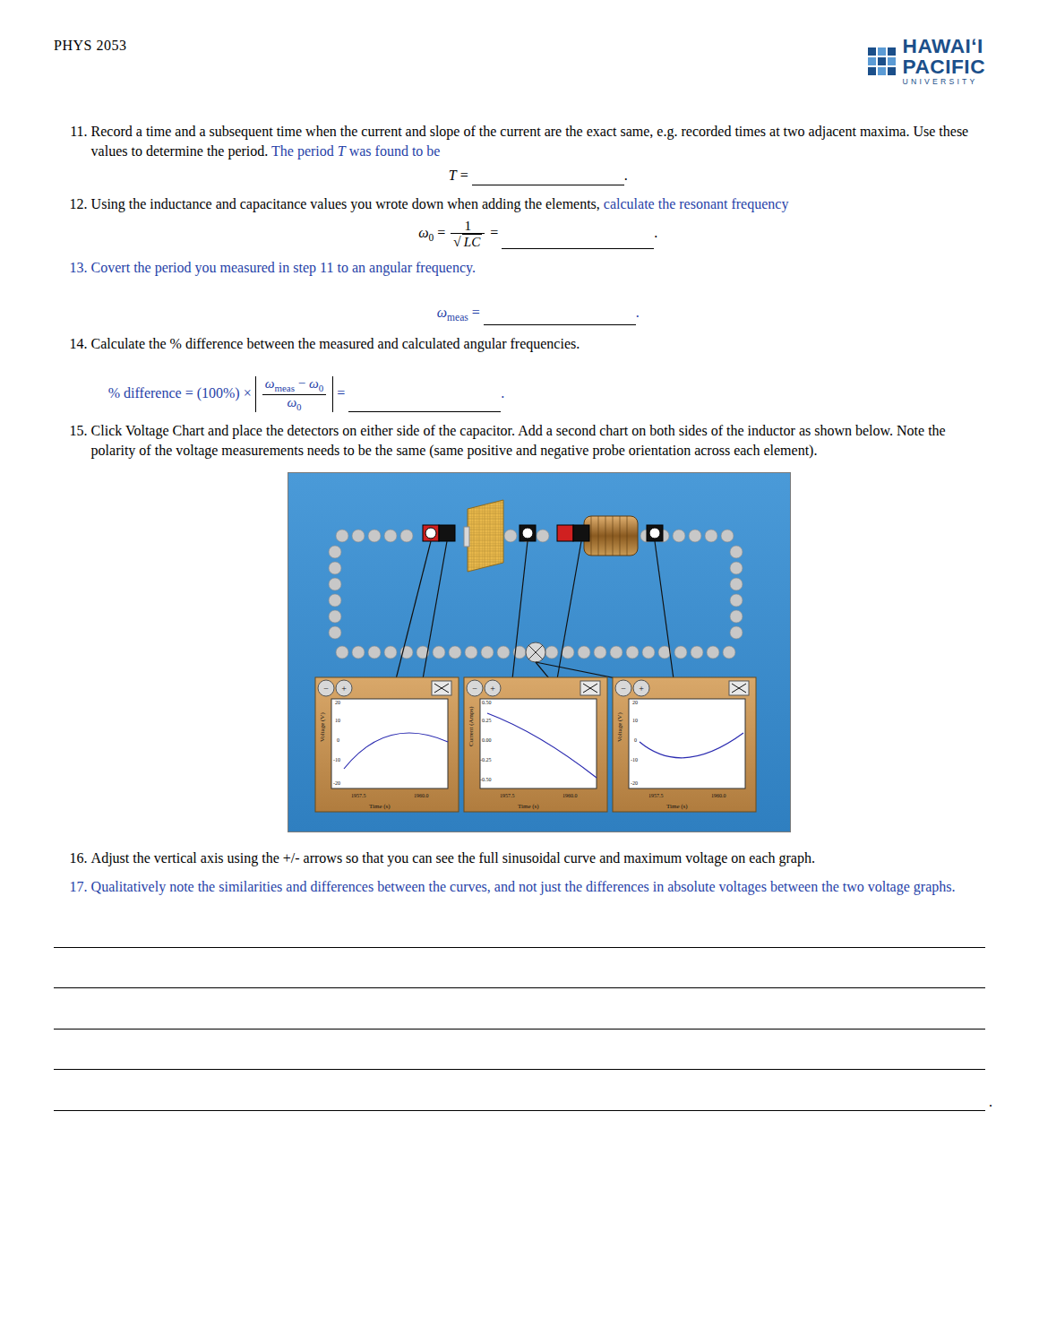PHYS 2053
HAWAIʻI PACIFIC UNIVERSITY
Record a time and a subsequent time when the current and slope of the current are the exact same, e.g. recorded times at two adjacent maxima. Use these values to determine the period. The period T was found to be
T = .
Using the inductance and capacitance values you wrote down when adding the elements, calculate the resonant frequency
ω0 = 1 √LC = .
Covert the period you measured in step 11 to an angular frequency.
ωmeas = .
Calculate the % difference between the measured and calculated angular frequencies.
% difference = (100%) × ωmeas − ω0 ω0 = .
Click Voltage Chart and place the detectors on either side of the capacitor. Add a second chart on both sides of the inductor as shown below. Note the polarity of the voltage measurements needs to be the same (same positive and negative probe orientation across each element).
− + Voltage (V) 20 10 0 -10 -20 1957.5 1960.0 Time (s) − + Current (Amps) 0.50 0.25 0.00 -0.25 -0.50 1957.5 1960.0 Time (s) − + Voltage (V) 20 10 0 -10 -20 1957.5 1960.0 Time (s)
Adjust the vertical axis using the +/- arrows so that you can see the full sinusoidal curve and maximum voltage on each graph.
Qualitatively note the similarities and differences between the curves, and not just the differences in absolute voltages between the two voltage graphs.